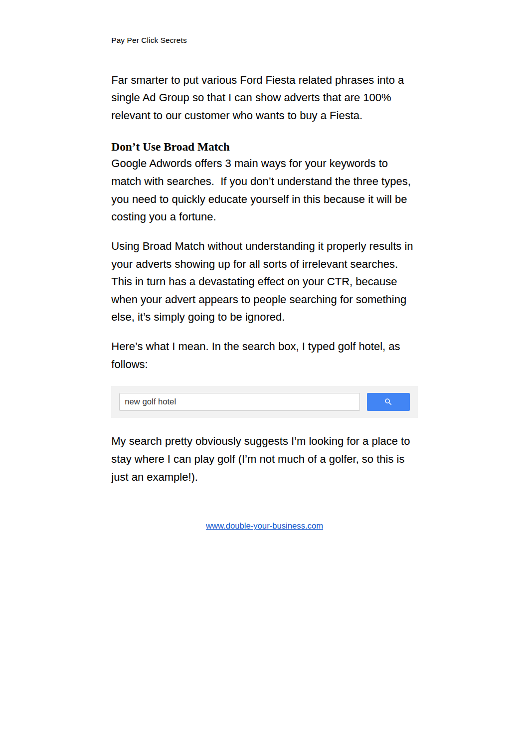Pay Per Click Secrets
Far smarter to put various Ford Fiesta related phrases into a single Ad Group so that I can show adverts that are 100% relevant to our customer who wants to buy a Fiesta.
Don’t Use Broad Match
Google Adwords offers 3 main ways for your keywords to match with searches. If you don’t understand the three types, you need to quickly educate yourself in this because it will be costing you a fortune.
Using Broad Match without understanding it properly results in your adverts showing up for all sorts of irrelevant searches. This in turn has a devastating effect on your CTR, because when your advert appears to people searching for something else, it’s simply going to be ignored.
Here’s what I mean. In the search box, I typed golf hotel, as follows:
new golf hotel
My search pretty obviously suggests I’m looking for a place to stay where I can play golf (I’m not much of a golfer, so this is just an example!).
www.double-your-business.com